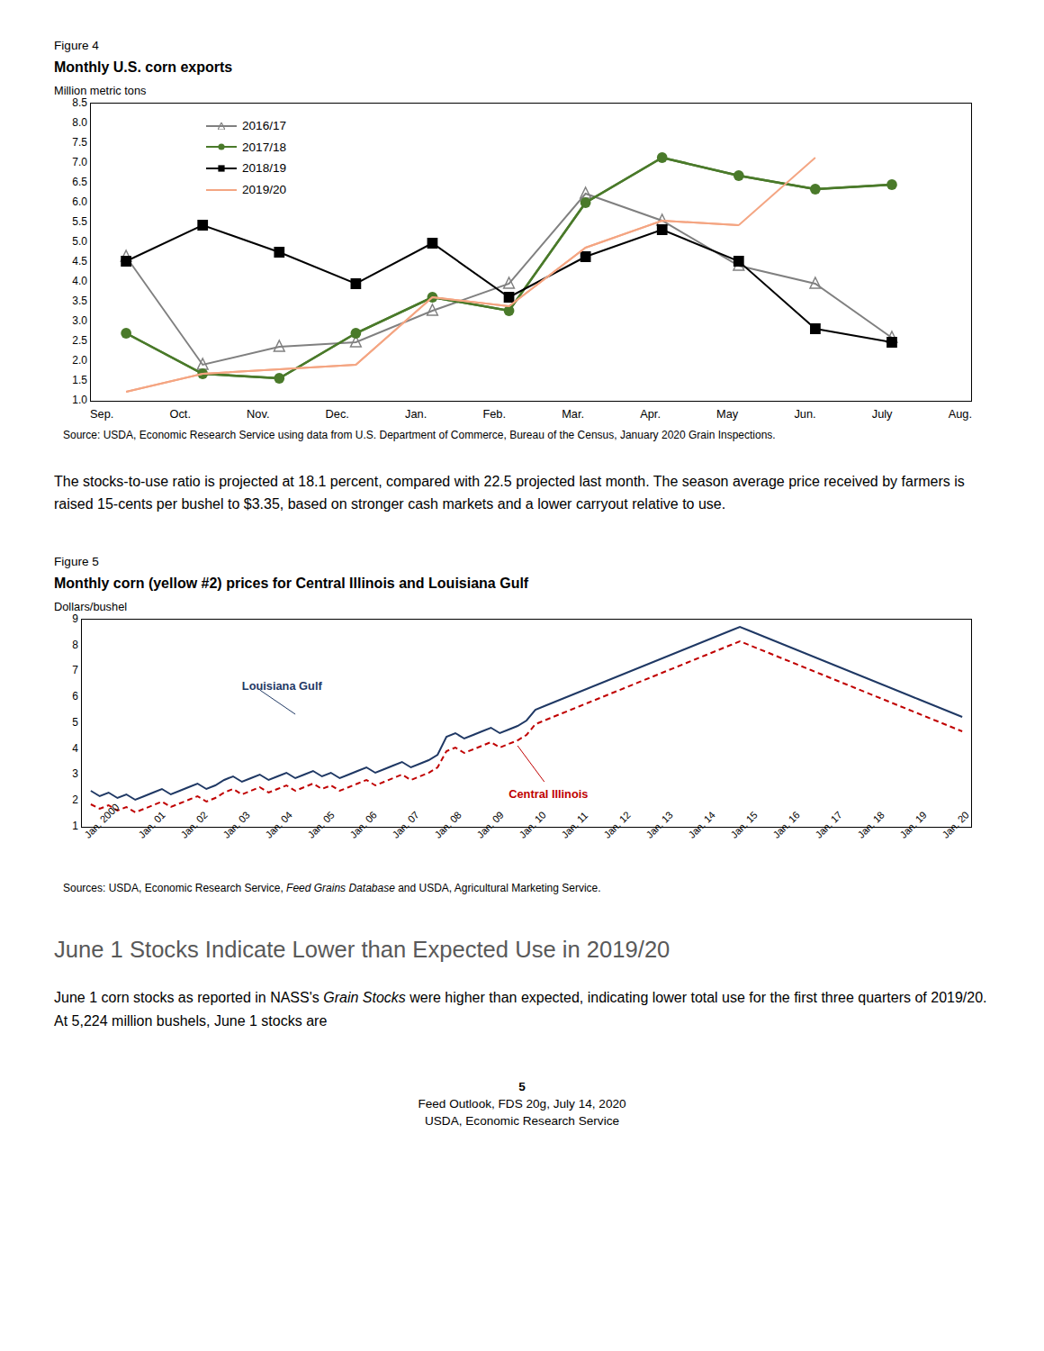Figure 4
Monthly U.S. corn exports
Million metric tons
8.5 8.0 7.5 7.0 6.5 6.0 5.5 5.0 4.5 4.0 3.5 3.0 2.5 2.0 1.5 1.0
2016/17
2017/18
2018/19
2019/20
Sep. Oct. Nov. Dec. Jan. Feb. Mar. Apr. May Jun. July Aug.
Source: USDA, Economic Research Service using data from U.S. Department of Commerce, Bureau of the Census, January 2020 Grain Inspections.
The stocks-to-use ratio is projected at 18.1 percent, compared with 22.5 projected last month. The season average price received by farmers is raised 15-cents per bushel to $3.35, based on stronger cash markets and a lower carryout relative to use.
Figure 5
Monthly corn (yellow #2) prices for Central Illinois and Louisiana Gulf
Dollars/bushel
9 8 7 6 5 4 3 2 1
Louisiana Gulf Central Illinois
Jan. 2000 Jan. 01 Jan. 02 Jan. 03 Jan. 04 Jan. 05 Jan. 06 Jan. 07 Jan. 08 Jan. 09 Jan. 10 Jan. 11 Jan. 12 Jan. 13 Jan. 14 Jan. 15 Jan. 16 Jan. 17 Jan. 18 Jan. 19 Jan. 20
Sources: USDA, Economic Research Service, Feed Grains Database and USDA, Agricultural Marketing Service.
June 1 Stocks Indicate Lower than Expected Use in 2019/20
June 1 corn stocks as reported in NASS's Grain Stocks were higher than expected, indicating lower total use for the first three quarters of 2019/20. At 5,224 million bushels, June 1 stocks are
5
Feed Outlook, FDS 20g, July 14, 2020
USDA, Economic Research Service